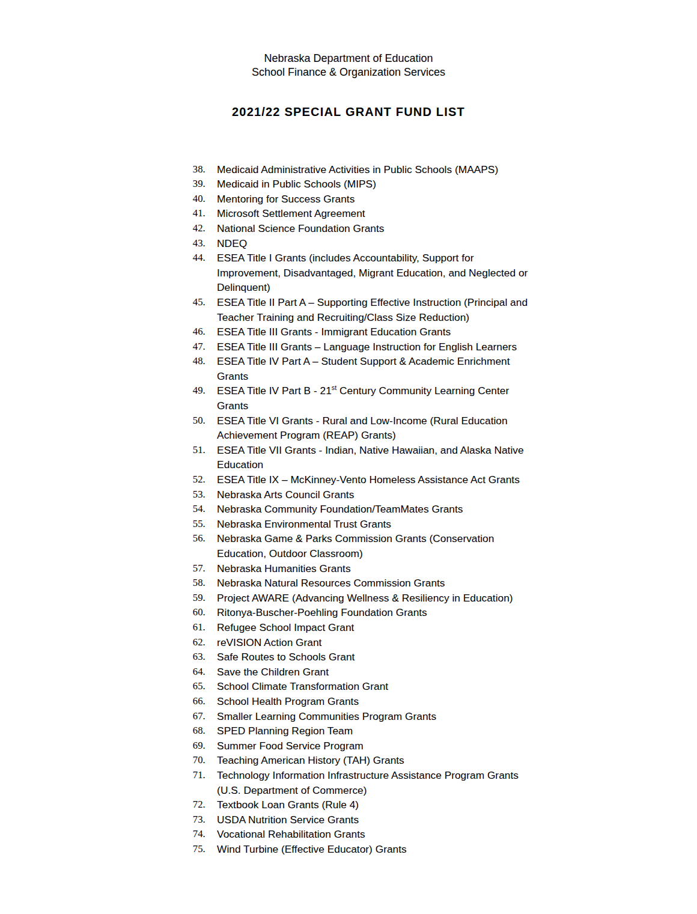Nebraska Department of Education School Finance & Organization Services
2021/22 SPECIAL GRANT FUND LIST
38. Medicaid Administrative Activities in Public Schools (MAAPS)
39. Medicaid in Public Schools (MIPS)
40. Mentoring for Success Grants
41. Microsoft Settlement Agreement
42. National Science Foundation Grants
43. NDEQ
44. ESEA Title I Grants (includes Accountability, Support for Improvement, Disadvantaged, Migrant Education, and Neglected or Delinquent)
45. ESEA Title II Part A – Supporting Effective Instruction (Principal and Teacher Training and Recruiting/Class Size Reduction)
46. ESEA Title III Grants - Immigrant Education Grants
47. ESEA Title III Grants – Language Instruction for English Learners
48. ESEA Title IV Part A – Student Support & Academic Enrichment Grants
49. ESEA Title IV Part B - 21st Century Community Learning Center Grants
50. ESEA Title VI Grants - Rural and Low-Income (Rural Education Achievement Program (REAP) Grants)
51. ESEA Title VII Grants - Indian, Native Hawaiian, and Alaska Native Education
52. ESEA Title IX – McKinney-Vento Homeless Assistance Act Grants
53. Nebraska Arts Council Grants
54. Nebraska Community Foundation/TeamMates Grants
55. Nebraska Environmental Trust Grants
56. Nebraska Game & Parks Commission Grants (Conservation Education, Outdoor Classroom)
57. Nebraska Humanities Grants
58. Nebraska Natural Resources Commission Grants
59. Project AWARE (Advancing Wellness & Resiliency in Education)
60. Ritonya-Buscher-Poehling Foundation Grants
61. Refugee School Impact Grant
62. reVISION Action Grant
63. Safe Routes to Schools Grant
64. Save the Children Grant
65. School Climate Transformation Grant
66. School Health Program Grants
67. Smaller Learning Communities Program Grants
68. SPED Planning Region Team
69. Summer Food Service Program
70. Teaching American History (TAH) Grants
71. Technology Information Infrastructure Assistance Program Grants (U.S. Department of Commerce)
72. Textbook Loan Grants (Rule 4)
73. USDA Nutrition Service Grants
74. Vocational Rehabilitation Grants
75. Wind Turbine (Effective Educator) Grants